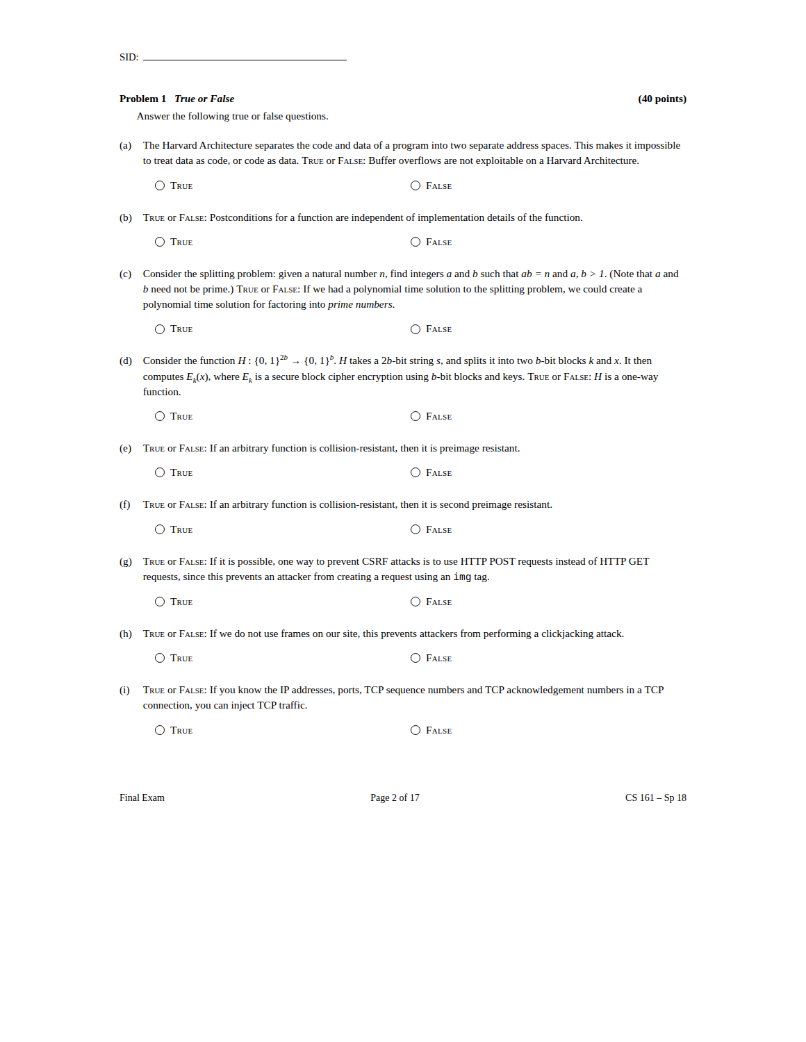SID:
Problem 1 True or False (40 points)
Answer the following true or false questions.
The Harvard Architecture separates the code and data of a program into two separate address spaces. This makes it impossible to treat data as code, or code as data. True or False: Buffer overflows are not exploitable on a Harvard Architecture.
True False
True or False: Postconditions for a function are independent of implementation details of the function.
True False
Consider the splitting problem: given a natural number n, find integers a and b such that ab = n and a, b > 1. (Note that a and b need not be prime.) True or False: If we had a polynomial time solution to the splitting problem, we could create a polynomial time solution for factoring into prime numbers.
True False
Consider the function H : {0, 1}2b → {0, 1}b. H takes a 2b-bit string s, and splits it into two b-bit blocks k and x. It then computes Ek(x), where Ek is a secure block cipher encryption using b-bit blocks and keys. True or False: H is a one-way function.
True False
True or False: If an arbitrary function is collision-resistant, then it is preimage resistant.
True False
True or False: If an arbitrary function is collision-resistant, then it is second preimage resistant.
True False
True or False: If it is possible, one way to prevent CSRF attacks is to use HTTP POST requests instead of HTTP GET requests, since this prevents an attacker from creating a request using an img tag.
True False
True or False: If we do not use frames on our site, this prevents attackers from performing a clickjacking attack.
True False
True or False: If you know the IP addresses, ports, TCP sequence numbers and TCP acknowl­edgement numbers in a TCP connection, you can inject TCP traffic.
True False
Final Exam Page 2 of 17 CS 161 – Sp 18